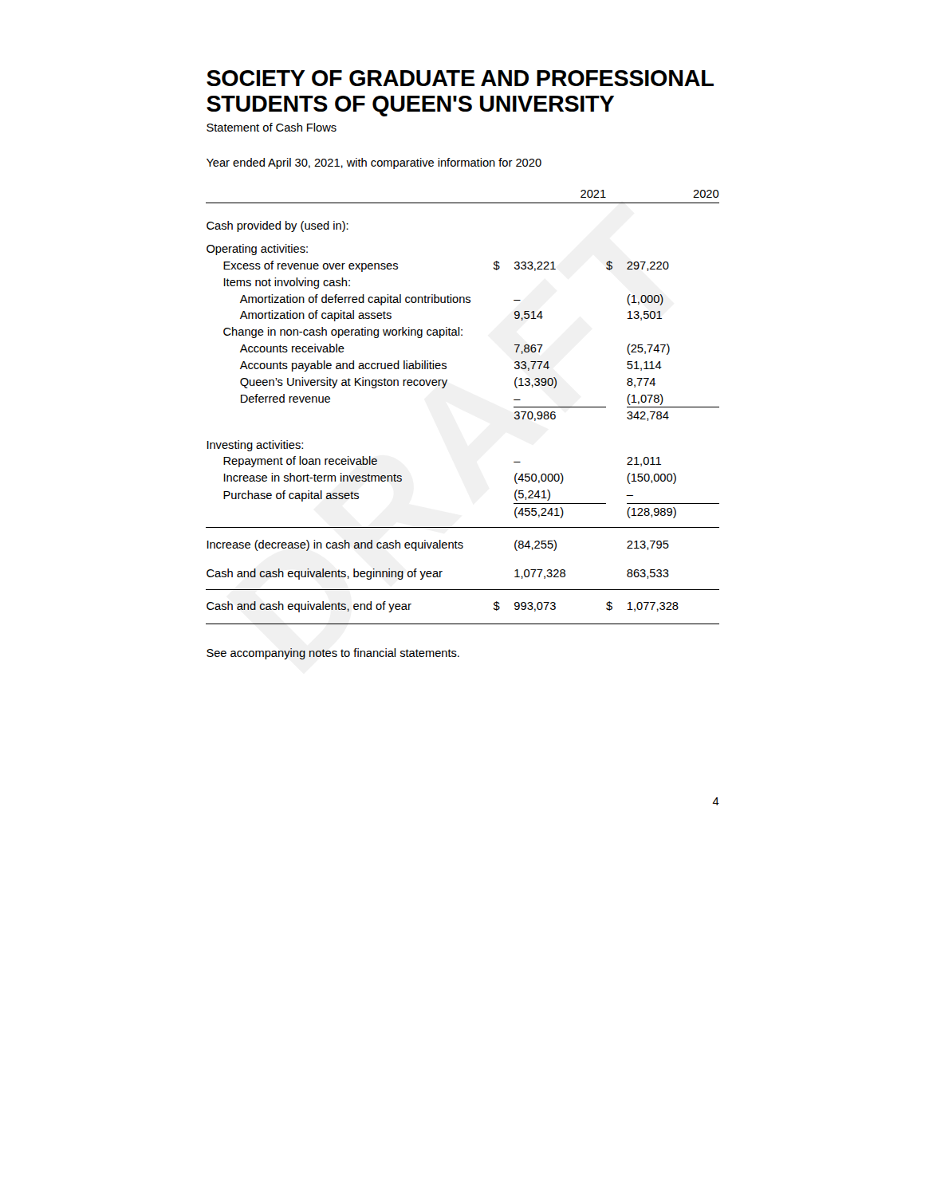DRAFT
SOCIETY OF GRADUATE AND PROFESSIONAL
STUDENTS OF QUEEN'S UNIVERSITY
Statement of Cash Flows
Year ended April 30, 2021, with comparative information for 2020
| | | 2021 | | 2020 |
| Cash provided by (used in): | | | | |
| Operating activities: | | | | |
| Excess of revenue over expenses | $ | 333,221 | $ | 297,220 |
| Items not involving cash: | | | | |
| Amortization of deferred capital contributions | | – | | (1,000) |
| Amortization of capital assets | | 9,514 | | 13,501 |
| Change in non-cash operating working capital: | | | | |
| Accounts receivable | | 7,867 | | (25,747) |
| Accounts payable and accrued liabilities | | 33,774 | | 51,114 |
| Queen’s University at Kingston recovery | | (13,390) | | 8,774 |
| Deferred revenue | | – | | (1,078) |
| | | 370,986 | | 342,784 |
| Investing activities: | | | | |
| Repayment of loan receivable | | – | | 21,011 |
| Increase in short-term investments | | (450,000) | | (150,000) |
| Purchase of capital assets | | (5,241) | | – |
| | | (455,241) | | (128,989) |
| Increase (decrease) in cash and cash equivalents | | (84,255) | | 213,795 |
| Cash and cash equivalents, beginning of year | | 1,077,328 | | 863,533 |
| Cash and cash equivalents, end of year | $ | 993,073 | $ | 1,077,328 |
See accompanying notes to financial statements.
4